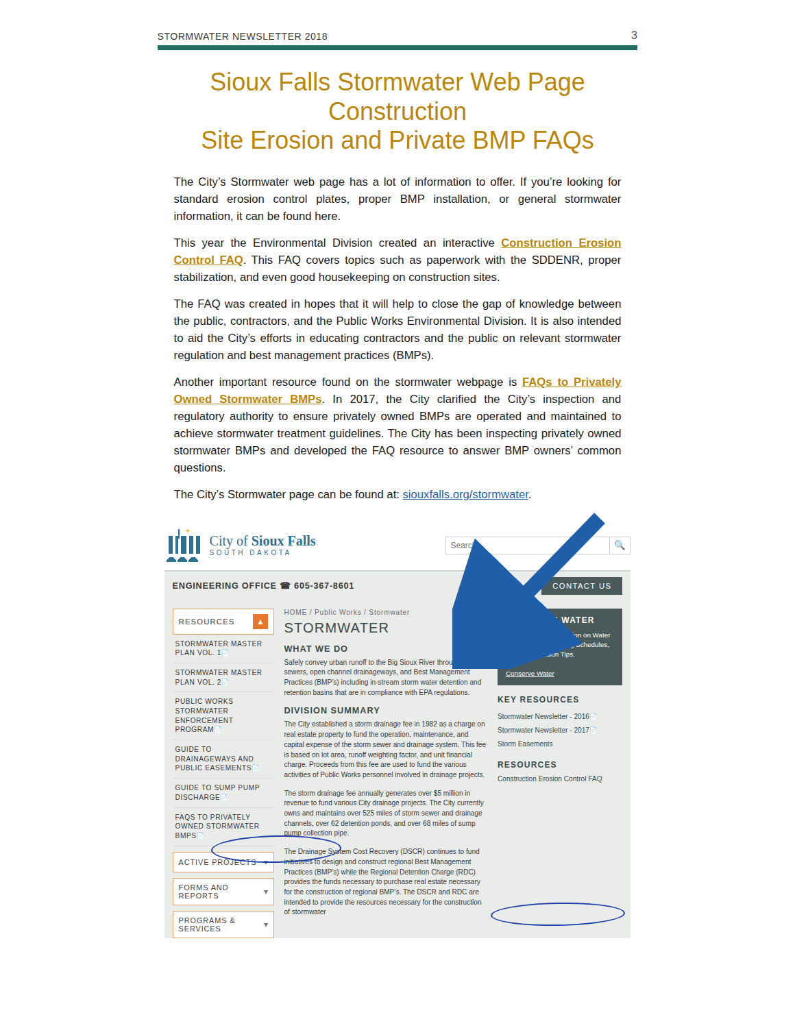STORMWATER NEWSLETTER 2018
3
Sioux Falls Stormwater Web Page Construction
Site Erosion and Private BMP FAQs
The City’s Stormwater web page has a lot of information to offer. If you’re looking for standard erosion control plates, proper BMP installation, or general stormwater information, it can be found here.
This year the Environmental Division created an interactive Construction Erosion Control FAQ. This FAQ covers topics such as paperwork with the SDDENR, proper stabilization, and even good housekeeping on construction sites.
The FAQ was created in hopes that it will help to close the gap of knowledge between the public, contractors, and the Public Works Environmental Division. It is also intended to aid the City’s efforts in educating contractors and the public on relevant stormwater regulation and best management practices (BMPs).
Another important resource found on the stormwater webpage is FAQs to Privately Owned Stormwater BMPs. In 2017, the City clarified the City’s inspection and regulatory authority to ensure privately owned BMPs are operated and maintained to achieve stormwater treatment guidelines. The City has been inspecting privately owned stormwater BMPs and developed the FAQ resource to answer BMP owners’ common questions.
The City’s Stormwater page can be found at: siouxfalls.org/stormwater.
✦
City of Sioux Falls
SOUTH DAKOTA
🔍
ENGINEERING OFFICE ☎ 605-367-8601
CONTACT US
RESOURCES ▲
STORMWATER MASTER PLAN VOL. 1📄
STORMWATER MASTER PLAN VOL. 2📄
PUBLIC WORKS STORMWATER ENFORCEMENT PROGRAM📄
GUIDE TO DRAINAGEWAYS AND PUBLIC EASEMENTS📄
GUIDE TO SUMP PUMP DISCHARGE📄
FAQS TO PRIVATELY OWNED STORMWATER BMPS📄
ACTIVE PROJECTS▾
FORMS AND REPORTS▾
PROGRAMS & SERVICES▾
HOME / Public Works / Stormwater
STORMWATER
WHAT WE DO
Safely convey urban runoff to the Big Sioux River through storm sewers, open channel drainageways, and Best Management Practices (BMP’s) including in-stream storm water detention and retention basins that are in compliance with EPA regulations.
DIVISION SUMMARY
The City established a storm drainage fee in 1982 as a charge on real estate property to fund the operation, maintenance, and capital expense of the storm sewer and drainage system. This fee is based on lot area, runoff weighting factor, and unit financial charge. Proceeds from this fee are used to fund the various activities of Public Works personnel involved in drainage projects.
The storm drainage fee annually generates over $5 million in revenue to fund various City drainage projects. The City currently owns and maintains over 525 miles of storm sewer and drainage channels, over 62 detention ponds, and over 68 miles of sump pump collection pipe.
The Drainage System Cost Recovery (DSCR) continues to fund initiatives to design and construct regional Best Management Practices (BMP’s) while the Regional Detention Charge (RDC) provides the funds necessary to purchase real estate necessary for the construction of regional BMP’s. The DSCR and RDC are intended to provide the resources necessary for the construction of stormwater
CONSERVE WATER
Get the latest information on Water Levels, Lawn Watering Schedules, and Conservation Tips.
Conserve Water
KEY RESOURCES
Stormwater Newsletter - 2016📄
Stormwater Newsletter - 2017📄
Storm Easements
RESOURCES
Construction Erosion Control FAQ